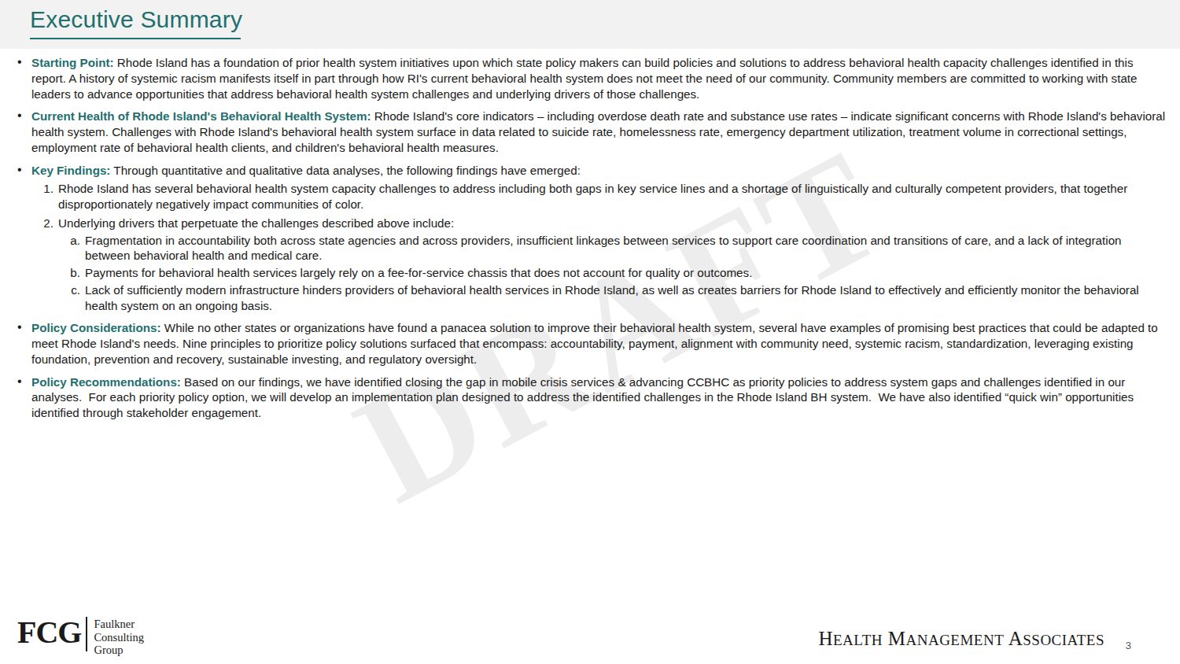Executive Summary
DRAFT
Starting Point: Rhode Island has a foundation of prior health system initiatives upon which state policy makers can build policies and solutions to address behavioral health capacity challenges identified in this report. A history of systemic racism manifests itself in part through how RI's current behavioral health system does not meet the need of our community. Community members are committed to working with state leaders to advance opportunities that address behavioral health system challenges and underlying drivers of those challenges.
Current Health of Rhode Island's Behavioral Health System: Rhode Island's core indicators – including overdose death rate and substance use rates – indicate significant concerns with Rhode Island's behavioral health system. Challenges with Rhode Island's behavioral health system surface in data related to suicide rate, homelessness rate, emergency department utilization, treatment volume in correctional settings, employment rate of behavioral health clients, and children's behavioral health measures.
Key Findings: Through quantitative and qualitative data analyses, the following findings have emerged:
Rhode Island has several behavioral health system capacity challenges to address including both gaps in key service lines and a shortage of linguistically and culturally competent providers, that together disproportionately negatively impact communities of color.
Underlying drivers that perpetuate the challenges described above include:
Fragmentation in accountability both across state agencies and across providers, insufficient linkages between services to support care coordination and transitions of care, and a lack of integration between behavioral health and medical care.
Payments for behavioral health services largely rely on a fee-for-service chassis that does not account for quality or outcomes.
Lack of sufficiently modern infrastructure hinders providers of behavioral health services in Rhode Island, as well as creates barriers for Rhode Island to effectively and efficiently monitor the behavioral health system on an ongoing basis.
Policy Considerations: While no other states or organizations have found a panacea solution to improve their behavioral health system, several have examples of promising best practices that could be adapted to meet Rhode Island's needs. Nine principles to prioritize policy solutions surfaced that encompass: accountability, payment, alignment with community need, systemic racism, standardization, leveraging existing foundation, prevention and recovery, sustainable investing, and regulatory oversight.
Policy Recommendations: Based on our findings, we have identified closing the gap in mobile crisis services & advancing CCBHC as priority policies to address system gaps and challenges identified in our analyses. For each priority policy option, we will develop an implementation plan designed to address the identified challenges in the Rhode Island BH system. We have also identified “quick win” opportunities identified through stakeholder engagement.
FCG Faulkner
Consulting
Group
HEALTH MANAGEMENT ASSOCIATES
3